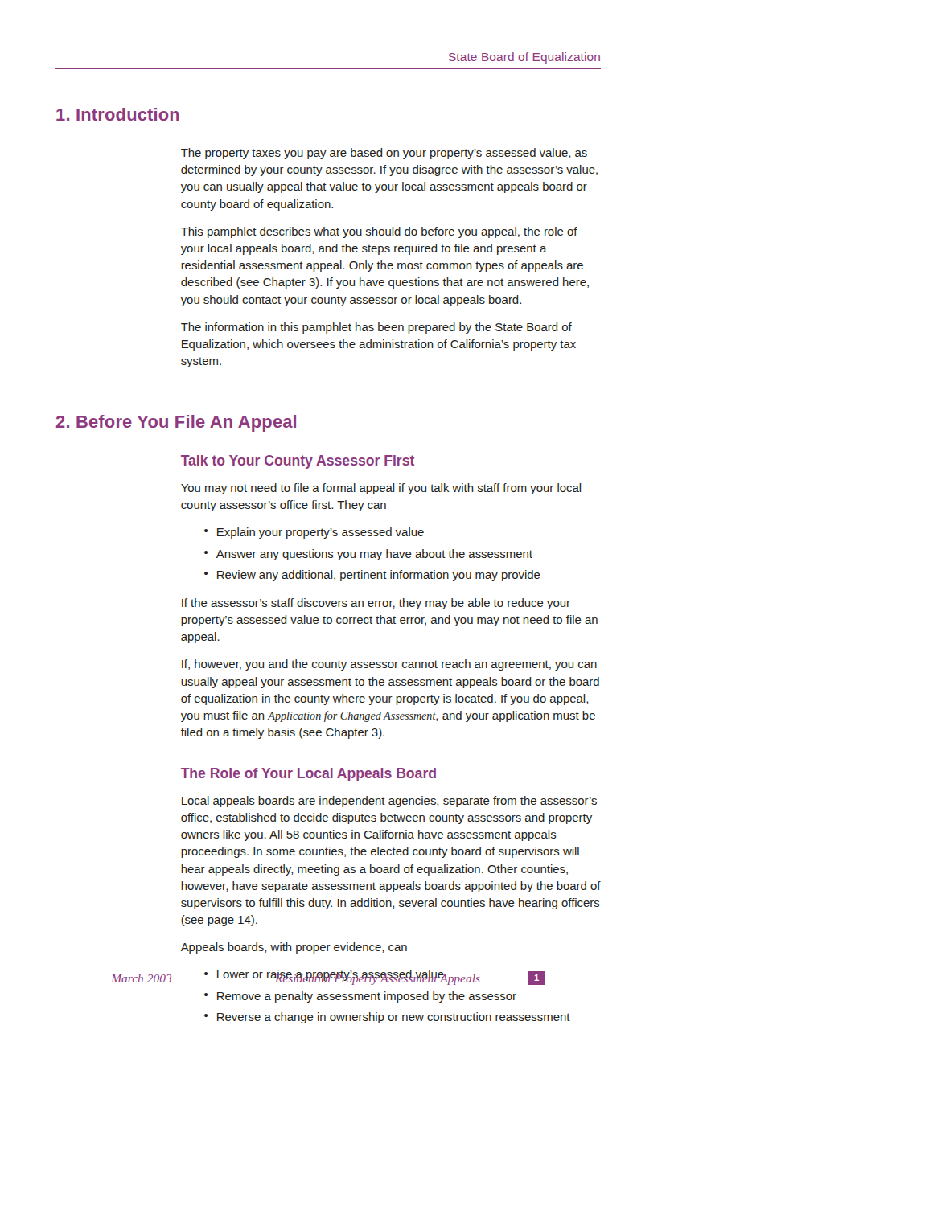State Board of Equalization
1. Introduction
The property taxes you pay are based on your property’s assessed value, as determined by your county assessor. If you disagree with the assessor’s value, you can usually appeal that value to your local assessment appeals board or county board of equalization.
This pamphlet describes what you should do before you appeal, the role of your local appeals board, and the steps required to file and present a residential assessment appeal. Only the most common types of appeals are described (see Chapter 3). If you have questions that are not answered here, you should contact your county assessor or local appeals board.
The information in this pamphlet has been prepared by the State Board of Equalization, which oversees the administration of California’s property tax system.
2. Before You File An Appeal
Talk to Your County Assessor First
You may not need to file a formal appeal if you talk with staff from your local county assessor’s office first. They can
Explain your property’s assessed value
Answer any questions you may have about the assessment
Review any additional, pertinent information you may provide
If the assessor’s staff discovers an error, they may be able to reduce your property’s assessed value to correct that error, and you may not need to file an appeal.
If, however, you and the county assessor cannot reach an agreement, you can usually appeal your assessment to the assessment appeals board or the board of equalization in the county where your property is located. If you do appeal, you must file an Application for Changed Assessment, and your application must be filed on a timely basis (see Chapter 3).
The Role of Your Local Appeals Board
Local appeals boards are independent agencies, separate from the assessor’s office, established to decide disputes between county assessors and property owners like you. All 58 counties in California have assessment appeals proceedings. In some counties, the elected county board of supervisors will hear appeals directly, meeting as a board of equalization. Other counties, however, have separate assessment appeals boards appointed by the board of supervisors to fulfill this duty. In addition, several counties have hearing officers (see page 14).
Appeals boards, with proper evidence, can
Lower or raise a property’s assessed value
Remove a penalty assessment imposed by the assessor
Reverse a change in ownership or new construction reassessment
March 2003
Residential Property Assessment Appeals
1